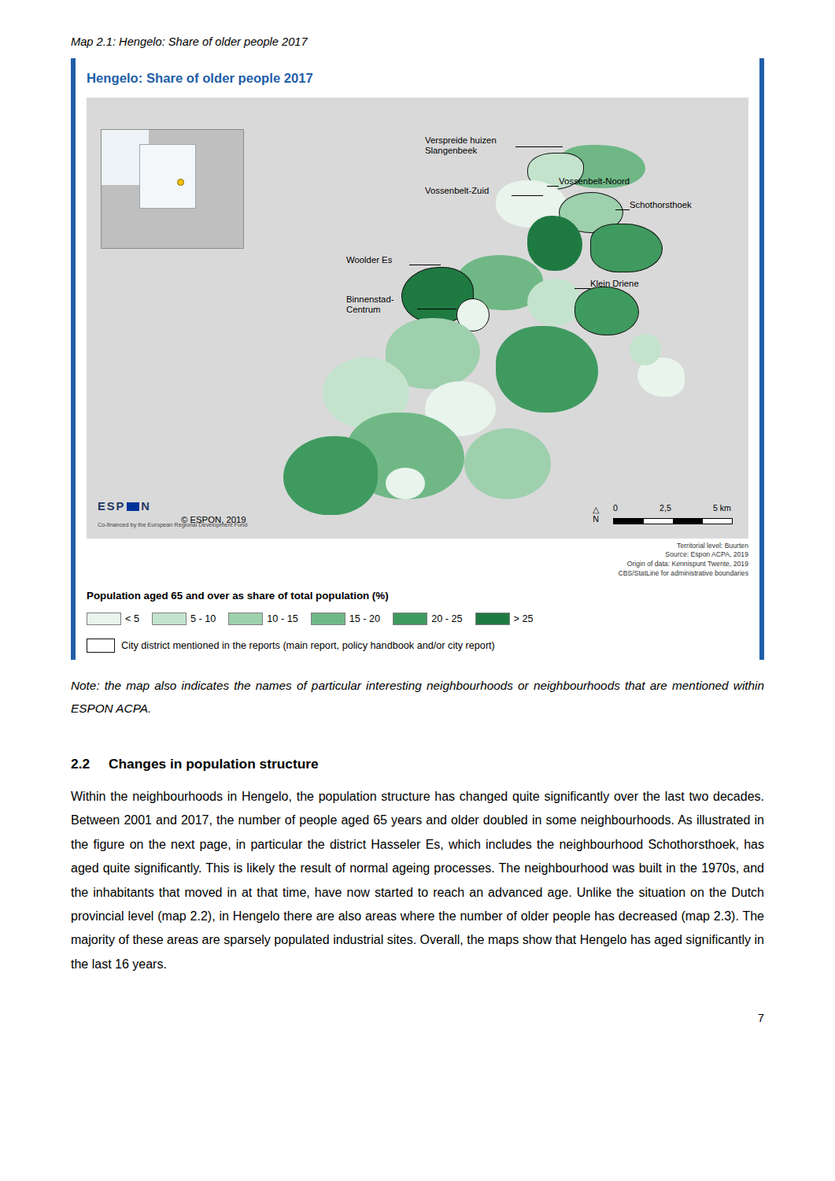Map 2.1: Hengelo: Share of older people 2017
Hengelo: Share of older people 2017
Verspreide huizen
Slangenbeek
Vossenbelt-Noord
Vossenbelt-Zuid
Schothorsthoek
Woolder Es
Klein Driene
Binnenstad-
Centrum
ESP N Co-financed by the European Regional Development Fund
© ESPON, 2019
△
N
02,55 km
Territorial level: Buurten
Source: Espon ACPA, 2019
Origin of data: Kennispunt Twente, 2019
CBS/StatLine for administrative boundaries
Population aged 65 and over as share of total population (%)
< 5
5 - 10
10 - 15
15 - 20
20 - 25
> 25
City district mentioned in the reports (main report, policy handbook and/or city report)
Note: the map also indicates the names of particular interesting neighbourhoods or neighbourhoods that are mentioned within ESPON ACPA.
2.2 Changes in population structure
Within the neighbourhoods in Hengelo, the population structure has changed quite significantly over the last two decades. Between 2001 and 2017, the number of people aged 65 years and older doubled in some neighbourhoods. As illustrated in the figure on the next page, in particular the district Hasseler Es, which includes the neighbourhood Schothorsthoek, has aged quite significantly. This is likely the result of normal ageing processes. The neighbourhood was built in the 1970s, and the inhabitants that moved in at that time, have now started to reach an advanced age. Unlike the situation on the Dutch provincial level (map 2.2), in Hengelo there are also areas where the number of older people has decreased (map 2.3). The majority of these areas are sparsely populated industrial sites. Overall, the maps show that Hengelo has aged significantly in the last 16 years.
7